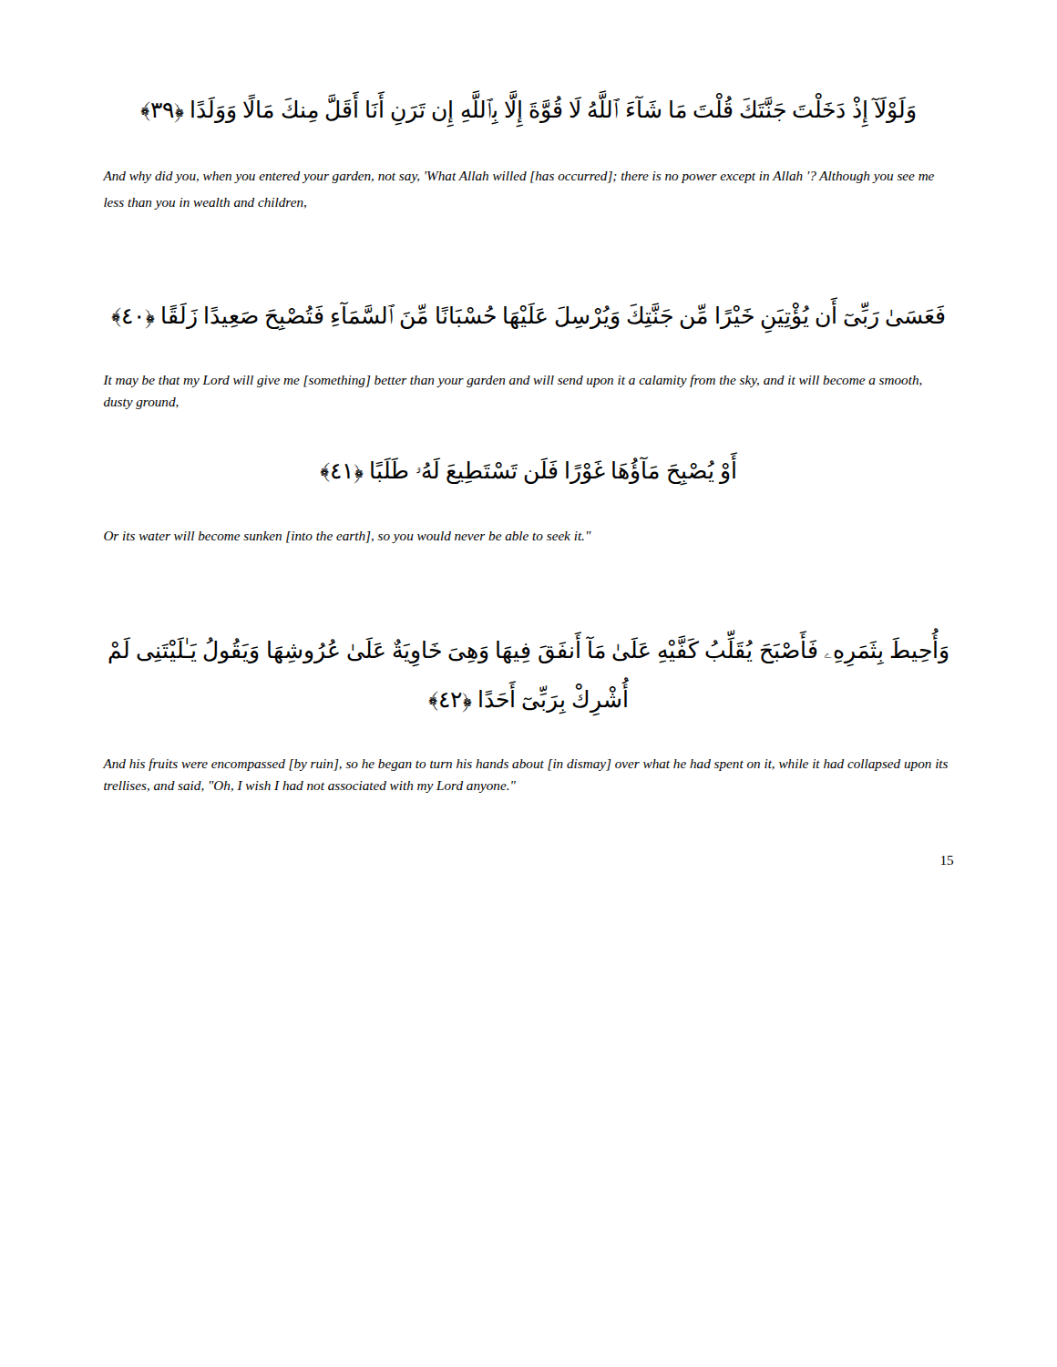وَلَوْلَآ إِذْ دَخَلْتَ جَنَّتَكَ قُلْتَ مَا شَآءَ ٱللَّهُ لَا قُوَّةَ إِلَّا بِٱللَّهِ إِن تَرَنِ أَنَا أَقَلَّ مِنكَ مَالًا وَوَلَدًا ﴿٣٩﴾
And why did you, when you entered your garden, not say, 'What Allah willed [has occurred]; there is no power except in Allah '? Although you see me less than you in wealth and children,
فَعَسَىٰ رَبِّىٓ أَن يُؤْتِيَنِ خَيْرًا مِّن جَنَّتِكَ وَيُرْسِلَ عَلَيْهَا حُسْبَانًا مِّنَ ٱلسَّمَآءِ فَتُصْبِحَ صَعِيدًا زَلَقًا ﴿٤٠﴾
It may be that my Lord will give me [something] better than your garden and will send upon it a calamity from the sky, and it will become a smooth, dusty ground,
أَوْ يُصْبِحَ مَآؤُهَا غَوْرًا فَلَن تَسْتَطِيعَ لَهُۥ طَلَبًا ﴿٤١﴾
Or its water will become sunken [into the earth], so you would never be able to seek it."
وَأُحِيطَ بِثَمَرِهِۦ فَأَصْبَحَ يُقَلِّبُ كَفَّيْهِ عَلَىٰ مَآ أَنفَقَ فِيهَا وَهِىَ خَاوِيَةٌ عَلَىٰ عُرُوشِهَا وَيَقُولُ يَـٰلَيْتَنِى لَمْ أُشْرِكْ بِرَبِّىٓ أَحَدًا ﴿٤٢﴾
And his fruits were encompassed [by ruin], so he began to turn his hands about [in dismay] over what he had spent on it, while it had collapsed upon its trellises, and said, "Oh, I wish I had not associated with my Lord anyone."
15